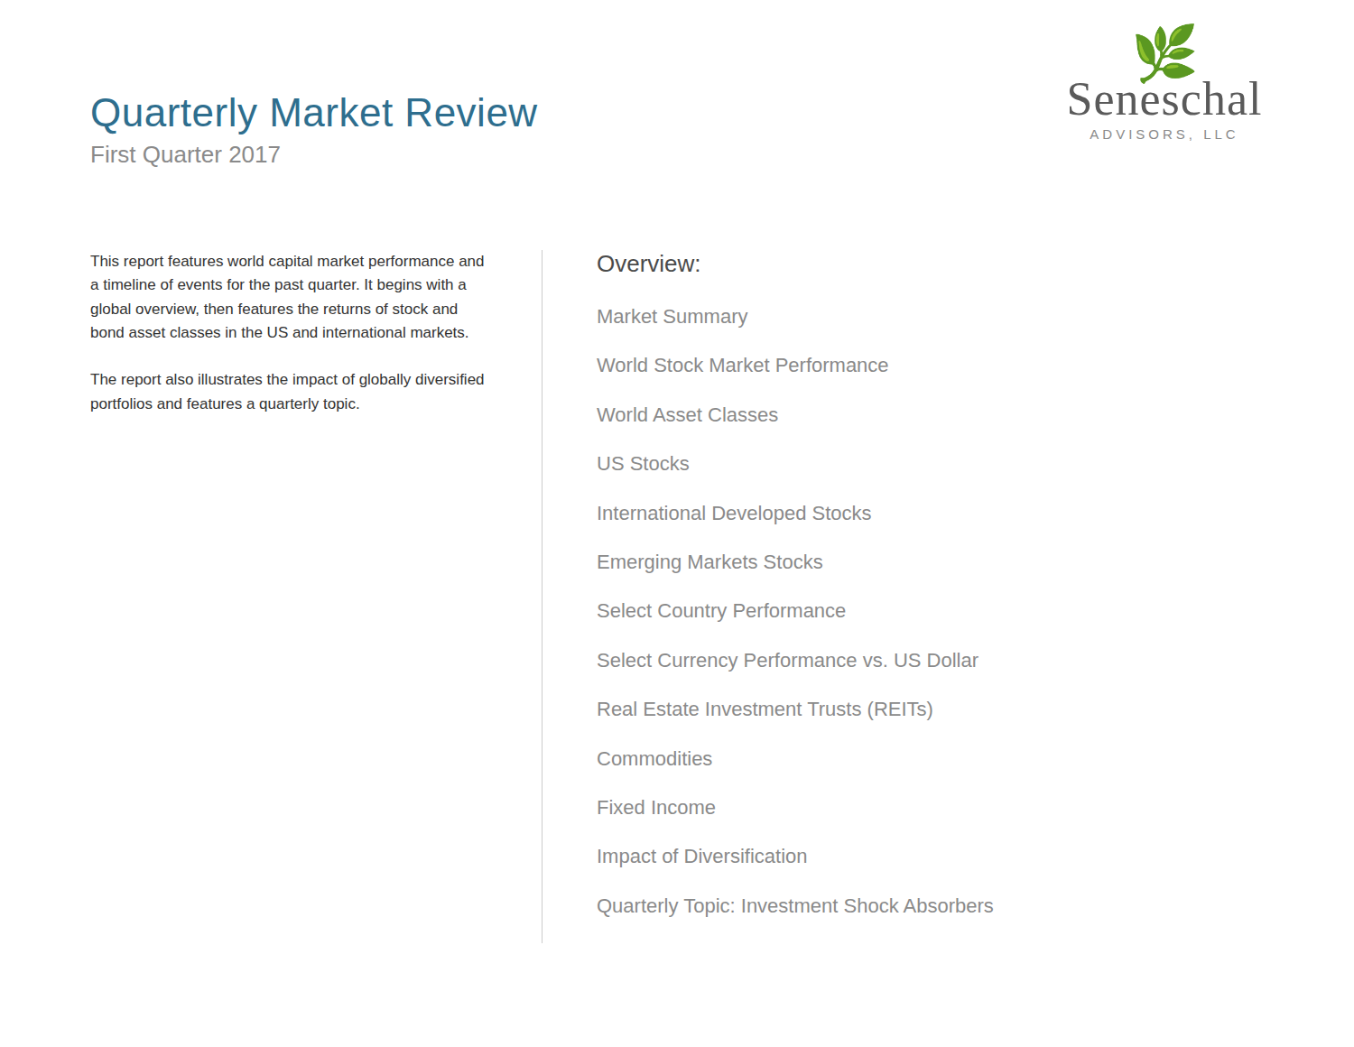🌿 Seneschal ADVISORS, LLC
Quarterly Market Review
First Quarter 2017
This report features world capital market performance and a timeline of events for the past quarter. It begins with a global overview, then features the returns of stock and bond asset classes in the US and international markets.
The report also illustrates the impact of globally diversified portfolios and features a quarterly topic.
Overview:
Market Summary
World Stock Market Performance
World Asset Classes
US Stocks
International Developed Stocks
Emerging Markets Stocks
Select Country Performance
Select Currency Performance vs. US Dollar
Real Estate Investment Trusts (REITs)
Commodities
Fixed Income
Impact of Diversification
Quarterly Topic: Investment Shock Absorbers